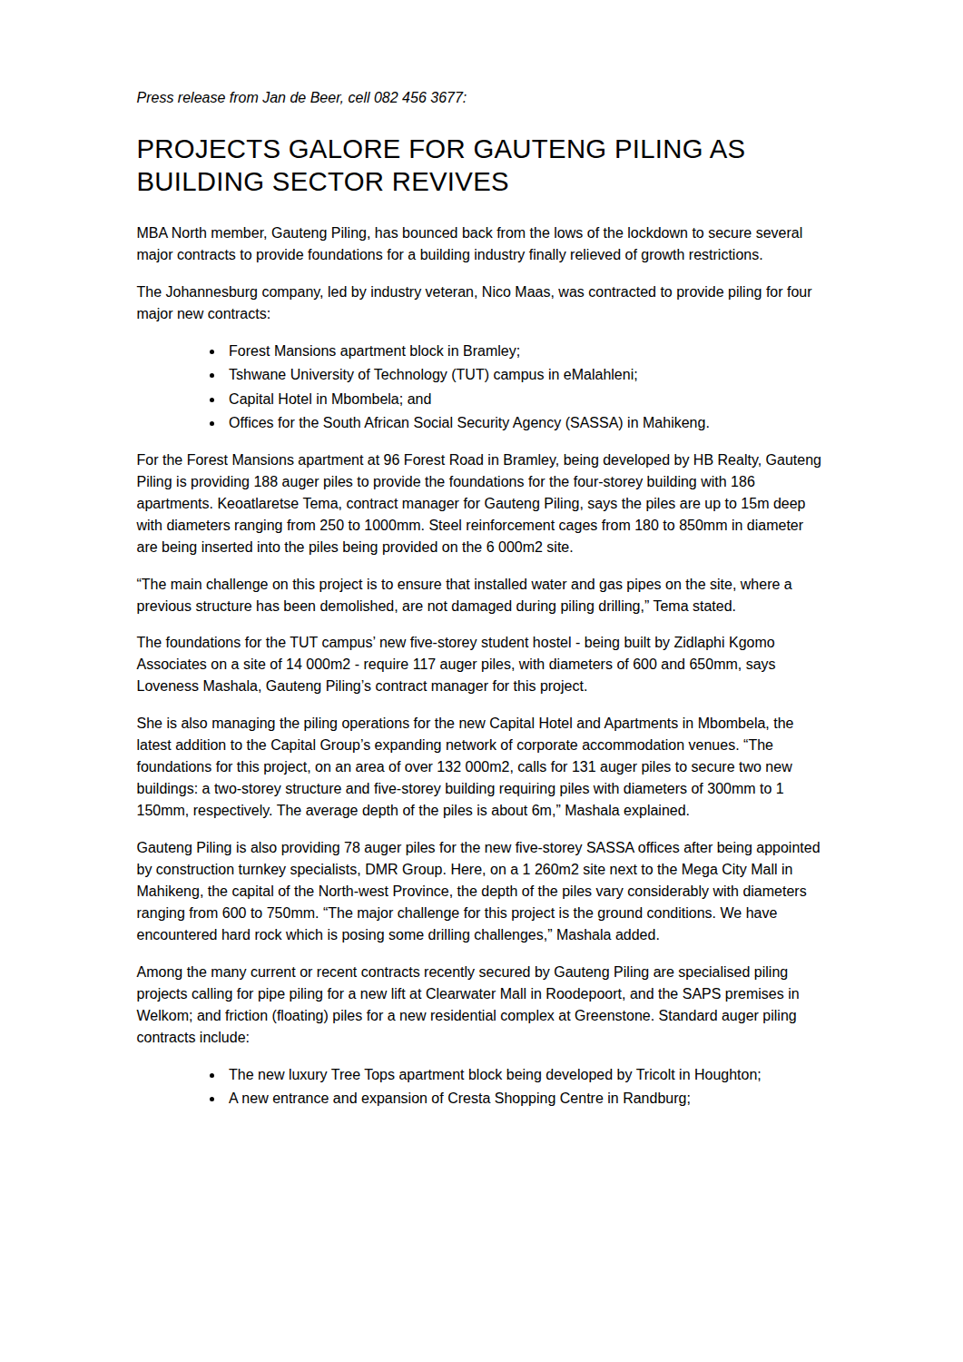Press release from Jan de Beer, cell 082 456 3677:
PROJECTS GALORE FOR GAUTENG PILING AS BUILDING SECTOR REVIVES
MBA North member, Gauteng Piling, has bounced back from the lows of the lockdown to secure several major contracts to provide foundations for a building industry finally relieved of growth restrictions.
The Johannesburg company, led by industry veteran, Nico Maas, was contracted to provide piling for four major new contracts:
Forest Mansions apartment block in Bramley;
Tshwane University of Technology (TUT) campus in eMalahleni;
Capital Hotel in Mbombela; and
Offices for the South African Social Security Agency (SASSA) in Mahikeng.
For the Forest Mansions apartment at 96 Forest Road in Bramley, being developed by HB Realty, Gauteng Piling is providing 188 auger piles to provide the foundations for the four-storey building with 186 apartments. Keoatlaretse Tema, contract manager for Gauteng Piling, says the piles are up to 15m deep with diameters ranging from 250 to 1000mm. Steel reinforcement cages from 180 to 850mm in diameter are being inserted into the piles being provided on the 6 000m2 site.
“The main challenge on this project is to ensure that installed water and gas pipes on the site, where a previous structure has been demolished, are not damaged during piling drilling,” Tema stated.
The foundations for the TUT campus’ new five-storey student hostel - being built by Zidlaphi Kgomo Associates on a site of 14 000m2 - require 117 auger piles, with diameters of 600 and 650mm, says Loveness Mashala, Gauteng Piling’s contract manager for this project.
She is also managing the piling operations for the new Capital Hotel and Apartments in Mbombela, the latest addition to the Capital Group’s expanding network of corporate accommodation venues. “The foundations for this project, on an area of over 132 000m2, calls for 131 auger piles to secure two new buildings: a two-storey structure and five-storey building requiring piles with diameters of 300mm to 1 150mm, respectively. The average depth of the piles is about 6m,” Mashala explained.
Gauteng Piling is also providing 78 auger piles for the new five-storey SASSA offices after being appointed by construction turnkey specialists, DMR Group. Here, on a 1 260m2 site next to the Mega City Mall in Mahikeng, the capital of the North-west Province, the depth of the piles vary considerably with diameters ranging from 600 to 750mm. “The major challenge for this project is the ground conditions. We have encountered hard rock which is posing some drilling challenges,” Mashala added.
Among the many current or recent contracts recently secured by Gauteng Piling are specialised piling projects calling for pipe piling for a new lift at Clearwater Mall in Roodepoort, and the SAPS premises in Welkom; and friction (floating) piles for a new residential complex at Greenstone. Standard auger piling contracts include:
The new luxury Tree Tops apartment block being developed by Tricolt in Houghton;
A new entrance and expansion of Cresta Shopping Centre in Randburg;